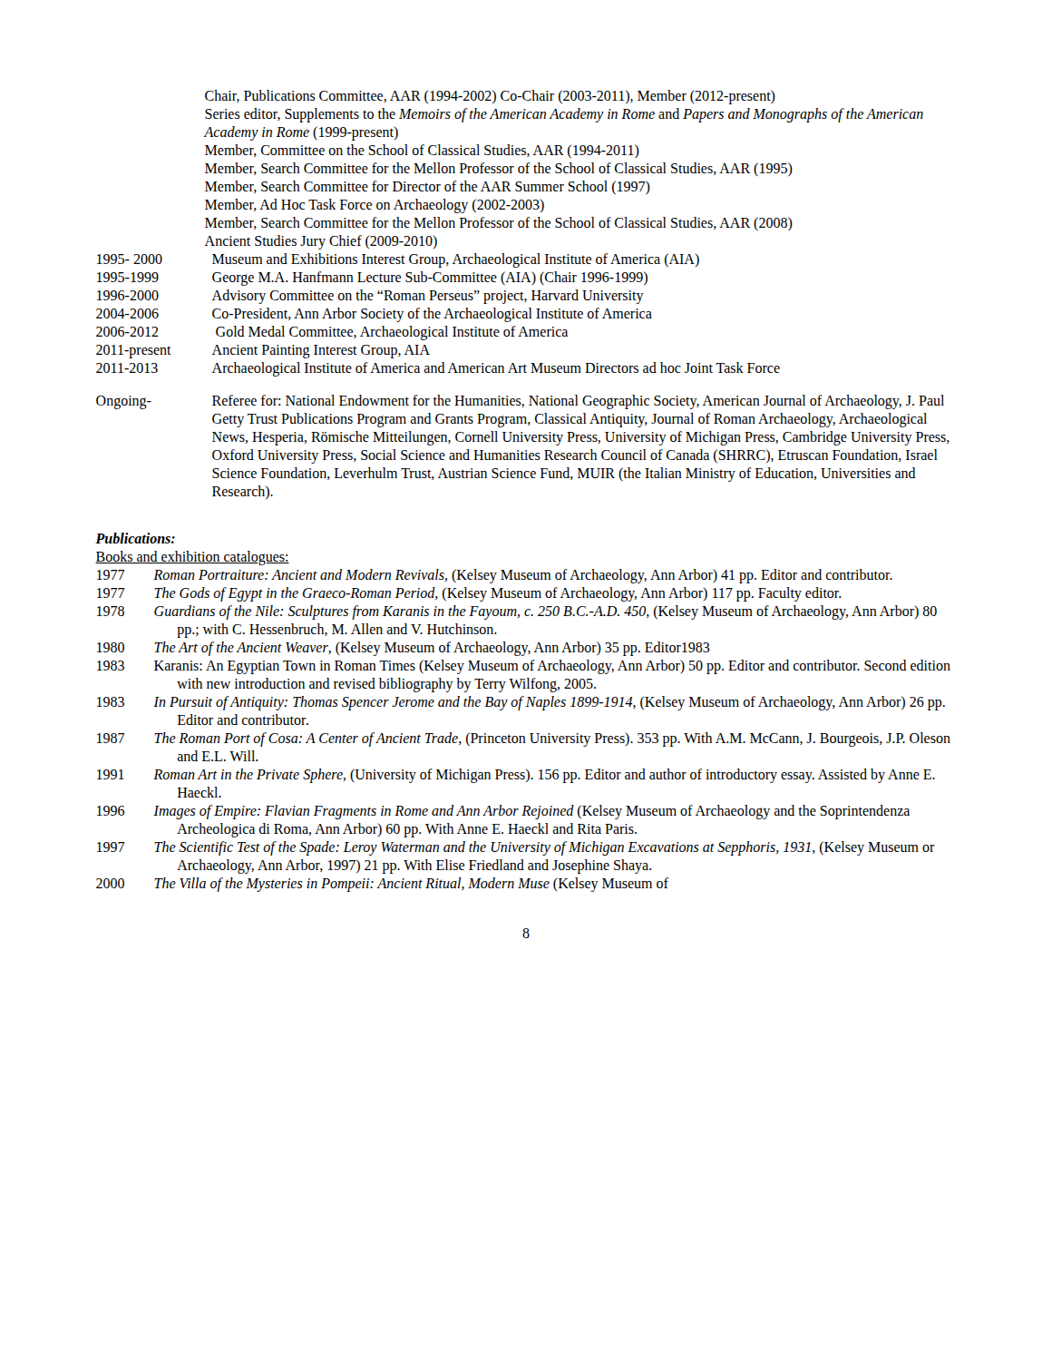Chair, Publications Committee, AAR (1994-2002) Co-Chair (2003-2011), Member (2012-present)
Series editor, Supplements to the Memoirs of the American Academy in Rome and Papers and Monographs of the American Academy in Rome (1999-present)
Member, Committee on the School of Classical Studies, AAR (1994-2011)
Member, Search Committee for the Mellon Professor of the School of Classical Studies, AAR (1995)
Member, Search Committee for Director of the AAR Summer School (1997)
Member, Ad Hoc Task Force on Archaeology (2002-2003)
Member, Search Committee for the Mellon Professor of the School of Classical Studies, AAR (2008)
Ancient Studies Jury Chief (2009-2010)
1995- 2000
Museum and Exhibitions Interest Group, Archaeological Institute of America (AIA)
1995-1999
George M.A. Hanfmann Lecture Sub-Committee (AIA) (Chair 1996-1999)
1996-2000
Advisory Committee on the “Roman Perseus” project, Harvard University
2004-2006
Co-President, Ann Arbor Society of the Archaeological Institute of America
2006-2012
Gold Medal Committee, Archaeological Institute of America
2011-present
Ancient Painting Interest Group, AIA
2011-2013
Archaeological Institute of America and American Art Museum Directors ad hoc Joint Task Force
Ongoing-
Referee for: National Endowment for the Humanities, National Geographic Society, American Journal of Archaeology, J. Paul Getty Trust Publications Program and Grants Program, Classical Antiquity, Journal of Roman Archaeology, Archaeological News, Hesperia, Römische Mitteilungen, Cornell University Press, University of Michigan Press, Cambridge University Press, Oxford University Press, Social Science and Humanities Research Council of Canada (SHRRC), Etruscan Foundation, Israel Science Foundation, Leverhulm Trust, Austrian Science Fund, MUIR (the Italian Ministry of Education, Universities and Research).
Publications:
Books and exhibition catalogues:
1977
Roman Portraiture: Ancient and Modern Revivals, (Kelsey Museum of Archaeology, Ann Arbor) 41 pp. Editor and contributor.
1977
The Gods of Egypt in the Graeco-Roman Period, (Kelsey Museum of Archaeology, Ann Arbor) 117 pp. Faculty editor.
1978
Guardians of the Nile: Sculptures from Karanis in the Fayoum, c. 250 B.C.-A.D. 450, (Kelsey Museum of Archaeology, Ann Arbor) 80 pp.; with C. Hessenbruch, M. Allen and V. Hutchinson.
1980
The Art of the Ancient Weaver, (Kelsey Museum of Archaeology, Ann Arbor) 35 pp. Editor1983
1983
Karanis: An Egyptian Town in Roman Times (Kelsey Museum of Archaeology, Ann Arbor) 50 pp. Editor and contributor. Second edition with new introduction and revised bibliography by Terry Wilfong, 2005.
1983
In Pursuit of Antiquity: Thomas Spencer Jerome and the Bay of Naples 1899-1914, (Kelsey Museum of Archaeology, Ann Arbor) 26 pp. Editor and contributor.
1987
The Roman Port of Cosa: A Center of Ancient Trade, (Princeton University Press). 353 pp. With A.M. McCann, J. Bourgeois, J.P. Oleson and E.L. Will.
1991
Roman Art in the Private Sphere, (University of Michigan Press). 156 pp. Editor and author of introductory essay. Assisted by Anne E. Haeckl.
1996
Images of Empire: Flavian Fragments in Rome and Ann Arbor Rejoined (Kelsey Museum of Archaeology and the Soprintendenza Archeologica di Roma, Ann Arbor) 60 pp. With Anne E. Haeckl and Rita Paris.
1997
The Scientific Test of the Spade: Leroy Waterman and the University of Michigan Excavations at Sepphoris, 1931, (Kelsey Museum or Archaeology, Ann Arbor, 1997) 21 pp. With Elise Friedland and Josephine Shaya.
2000
The Villa of the Mysteries in Pompeii: Ancient Ritual, Modern Muse (Kelsey Museum of
8